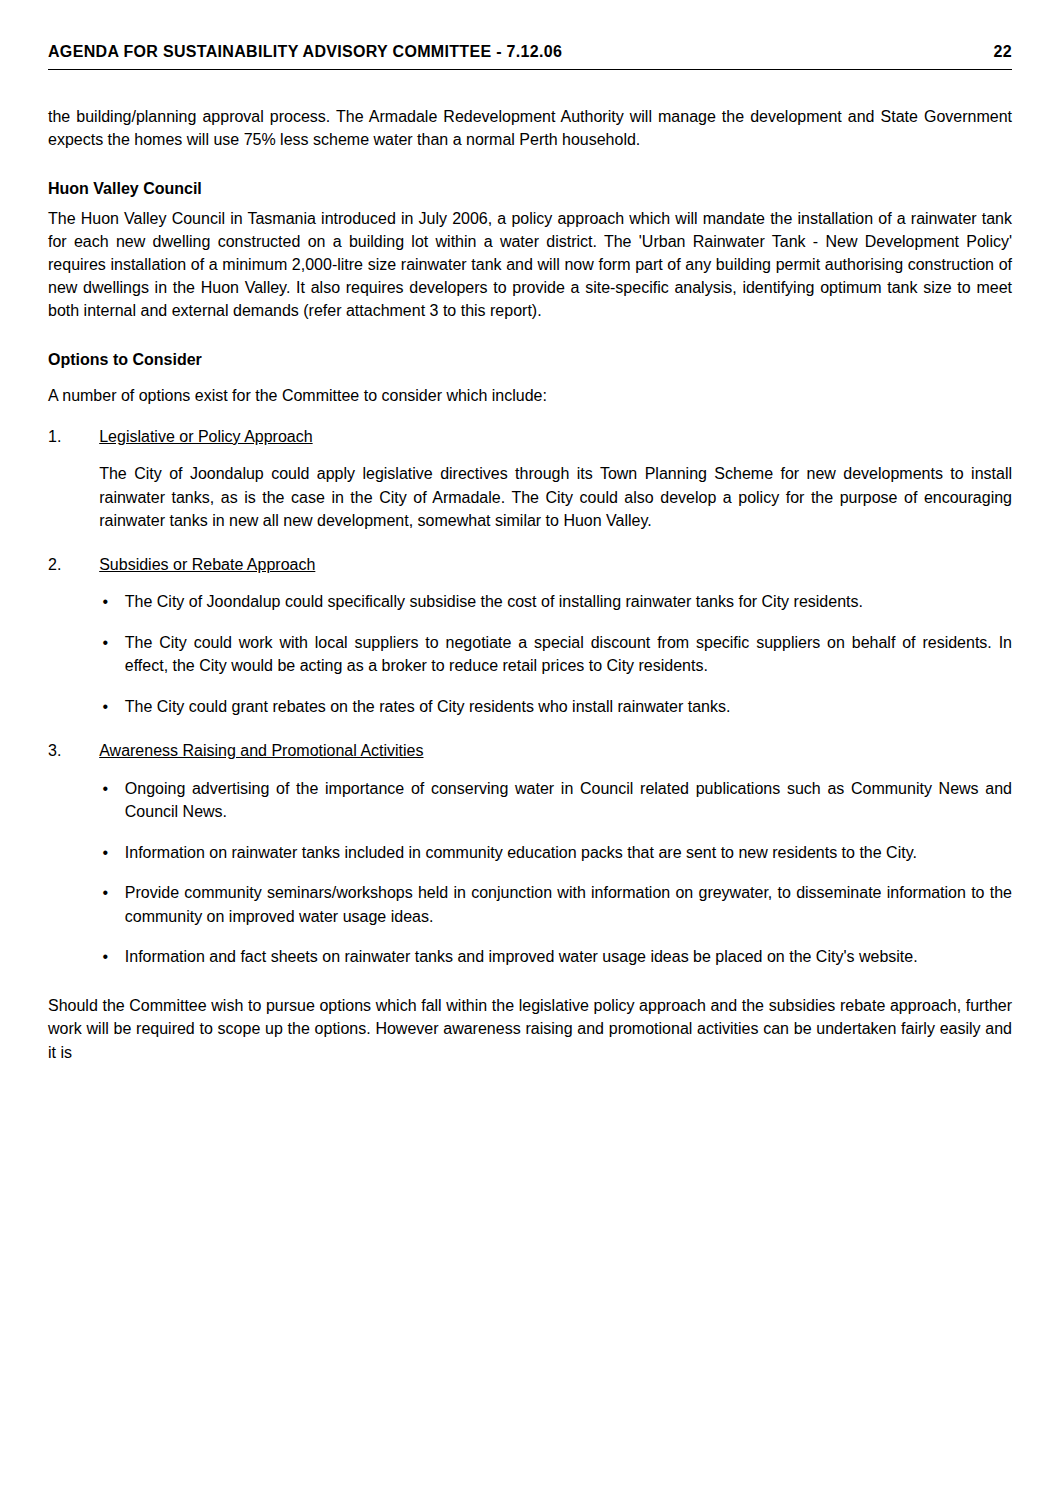Agenda for Sustainability Advisory Committee - 7.12.06 22
the building/planning approval process. The Armadale Redevelopment Authority will manage the development and State Government expects the homes will use 75% less scheme water than a normal Perth household.
Huon Valley Council
The Huon Valley Council in Tasmania introduced in July 2006, a policy approach which will mandate the installation of a rainwater tank for each new dwelling constructed on a building lot within a water district. The 'Urban Rainwater Tank - New Development Policy' requires installation of a minimum 2,000-litre size rainwater tank and will now form part of any building permit authorising construction of new dwellings in the Huon Valley. It also requires developers to provide a site-specific analysis, identifying optimum tank size to meet both internal and external demands (refer attachment 3 to this report).
Options to Consider
A number of options exist for the Committee to consider which include:
Legislative or Policy Approach
The City of Joondalup could apply legislative directives through its Town Planning Scheme for new developments to install rainwater tanks, as is the case in the City of Armadale. The City could also develop a policy for the purpose of encouraging rainwater tanks in new all new development, somewhat similar to Huon Valley.
Subsidies or Rebate Approach
The City of Joondalup could specifically subsidise the cost of installing rainwater tanks for City residents.
The City could work with local suppliers to negotiate a special discount from specific suppliers on behalf of residents. In effect, the City would be acting as a broker to reduce retail prices to City residents.
The City could grant rebates on the rates of City residents who install rainwater tanks.
Awareness Raising and Promotional Activities
Ongoing advertising of the importance of conserving water in Council related publications such as Community News and Council News.
Information on rainwater tanks included in community education packs that are sent to new residents to the City.
Provide community seminars/workshops held in conjunction with information on greywater, to disseminate information to the community on improved water usage ideas.
Information and fact sheets on rainwater tanks and improved water usage ideas be placed on the City's website.
Should the Committee wish to pursue options which fall within the legislative policy approach and the subsidies rebate approach, further work will be required to scope up the options. However awareness raising and promotional activities can be undertaken fairly easily and it is